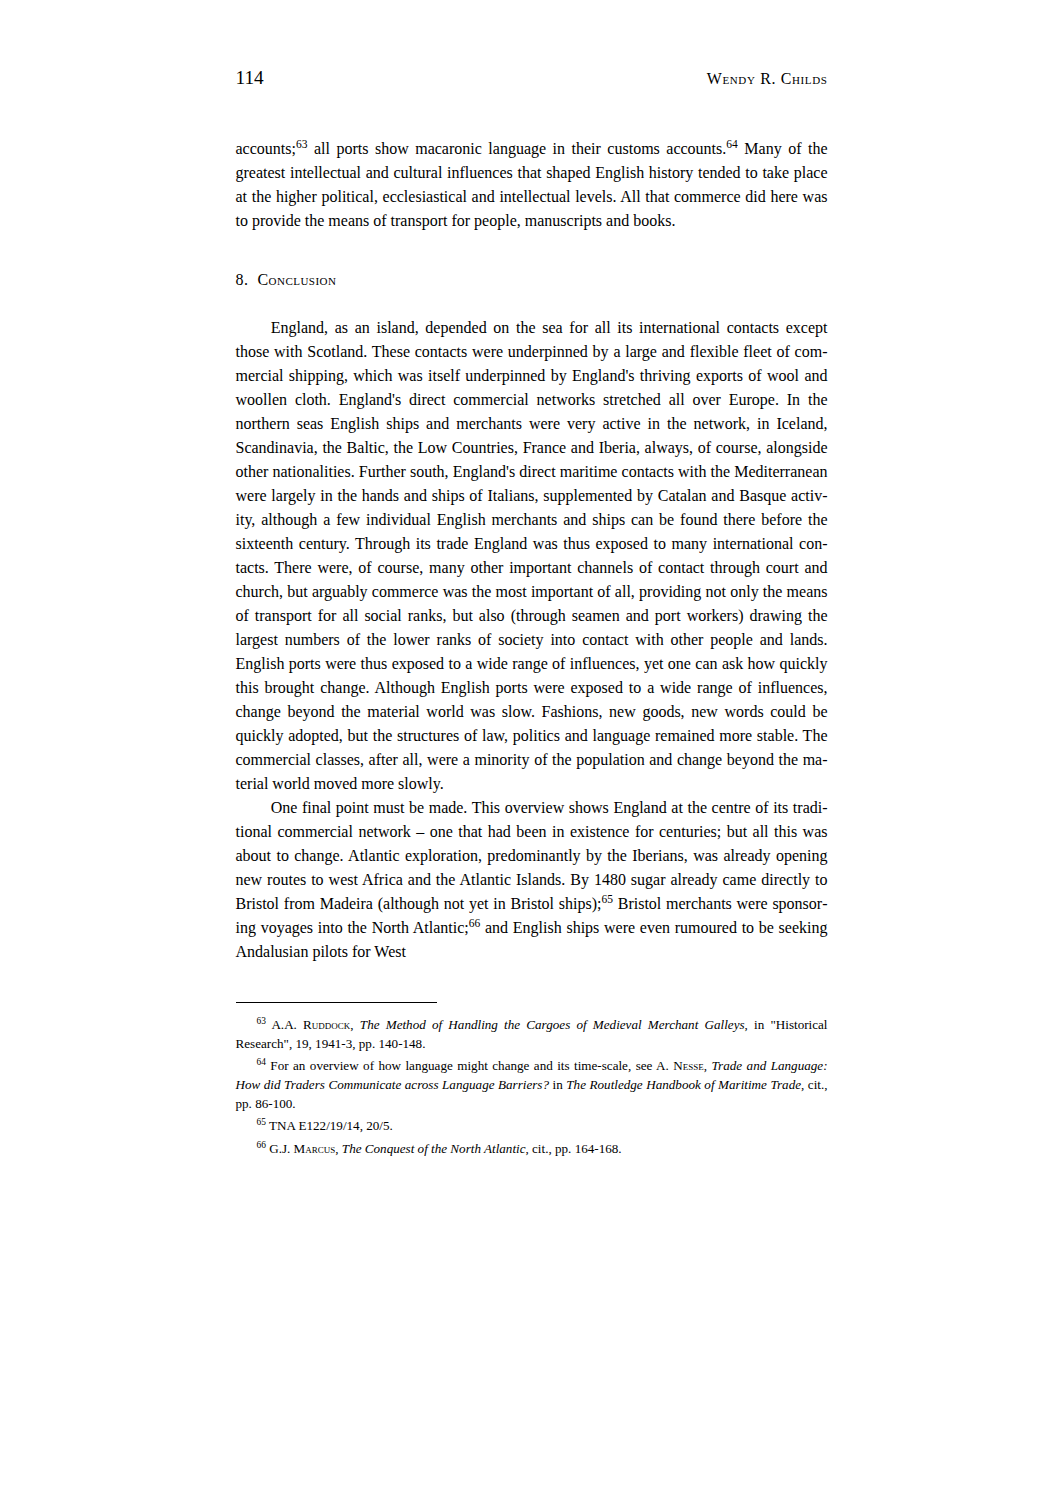114 Wendy R. Childs
accounts;63 all ports show macaronic language in their customs accounts.64 Many of the greatest intellectual and cultural influences that shaped English history tended to take place at the higher political, ecclesiastical and intellectual levels. All that commerce did here was to provide the means of transport for people, manuscripts and books.
8. Conclusion
England, as an island, depended on the sea for all its international contacts except those with Scotland. These contacts were underpinned by a large and flexible fleet of commercial shipping, which was itself underpinned by England's thriving exports of wool and woollen cloth. England's direct commercial networks stretched all over Europe. In the northern seas English ships and merchants were very active in the network, in Iceland, Scandinavia, the Baltic, the Low Countries, France and Iberia, always, of course, alongside other nationalities. Further south, England's direct maritime contacts with the Mediterranean were largely in the hands and ships of Italians, supplemented by Catalan and Basque activity, although a few individual English merchants and ships can be found there before the sixteenth century. Through its trade England was thus exposed to many international contacts. There were, of course, many other important channels of contact through court and church, but arguably commerce was the most important of all, providing not only the means of transport for all social ranks, but also (through seamen and port workers) drawing the largest numbers of the lower ranks of society into contact with other people and lands. English ports were thus exposed to a wide range of influences, yet one can ask how quickly this brought change. Although English ports were exposed to a wide range of influences, change beyond the material world was slow. Fashions, new goods, new words could be quickly adopted, but the structures of law, politics and language remained more stable. The commercial classes, after all, were a minority of the population and change beyond the material world moved more slowly.
One final point must be made. This overview shows England at the centre of its traditional commercial network – one that had been in existence for centuries; but all this was about to change. Atlantic exploration, predominantly by the Iberians, was already opening new routes to west Africa and the Atlantic Islands. By 1480 sugar already came directly to Bristol from Madeira (although not yet in Bristol ships);65 Bristol merchants were sponsoring voyages into the North Atlantic;66 and English ships were even rumoured to be seeking Andalusian pilots for West
63 A.A. Ruddock, The Method of Handling the Cargoes of Medieval Merchant Galleys, in "Historical Research", 19, 1941-3, pp. 140-148.
64 For an overview of how language might change and its time-scale, see A. Nesse, Trade and Language: How did Traders Communicate across Language Barriers? in The Routledge Handbook of Maritime Trade, cit., pp. 86-100.
65 TNA E122/19/14, 20/5.
66 G.J. Marcus, The Conquest of the North Atlantic, cit., pp. 164-168.